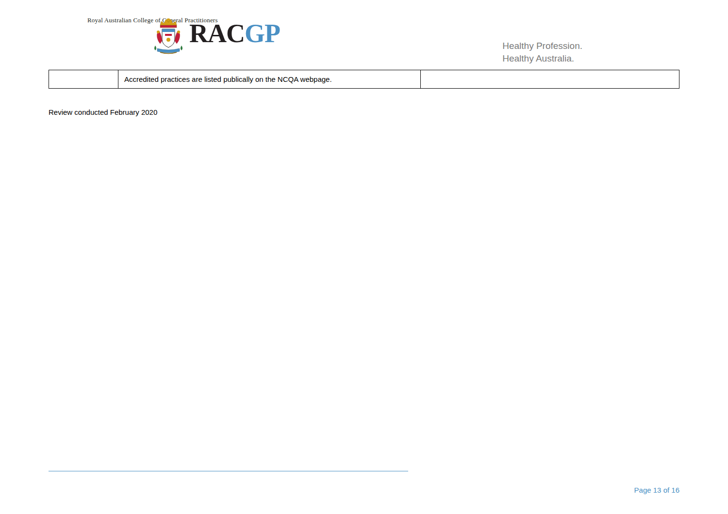RAC GP
Royal Australian College of General Practitioners
Healthy Profession.
Healthy Australia.
| | Accredited practices are listed publically on the NCQA webpage. | |
Review conducted February 2020
Page 13 of 16